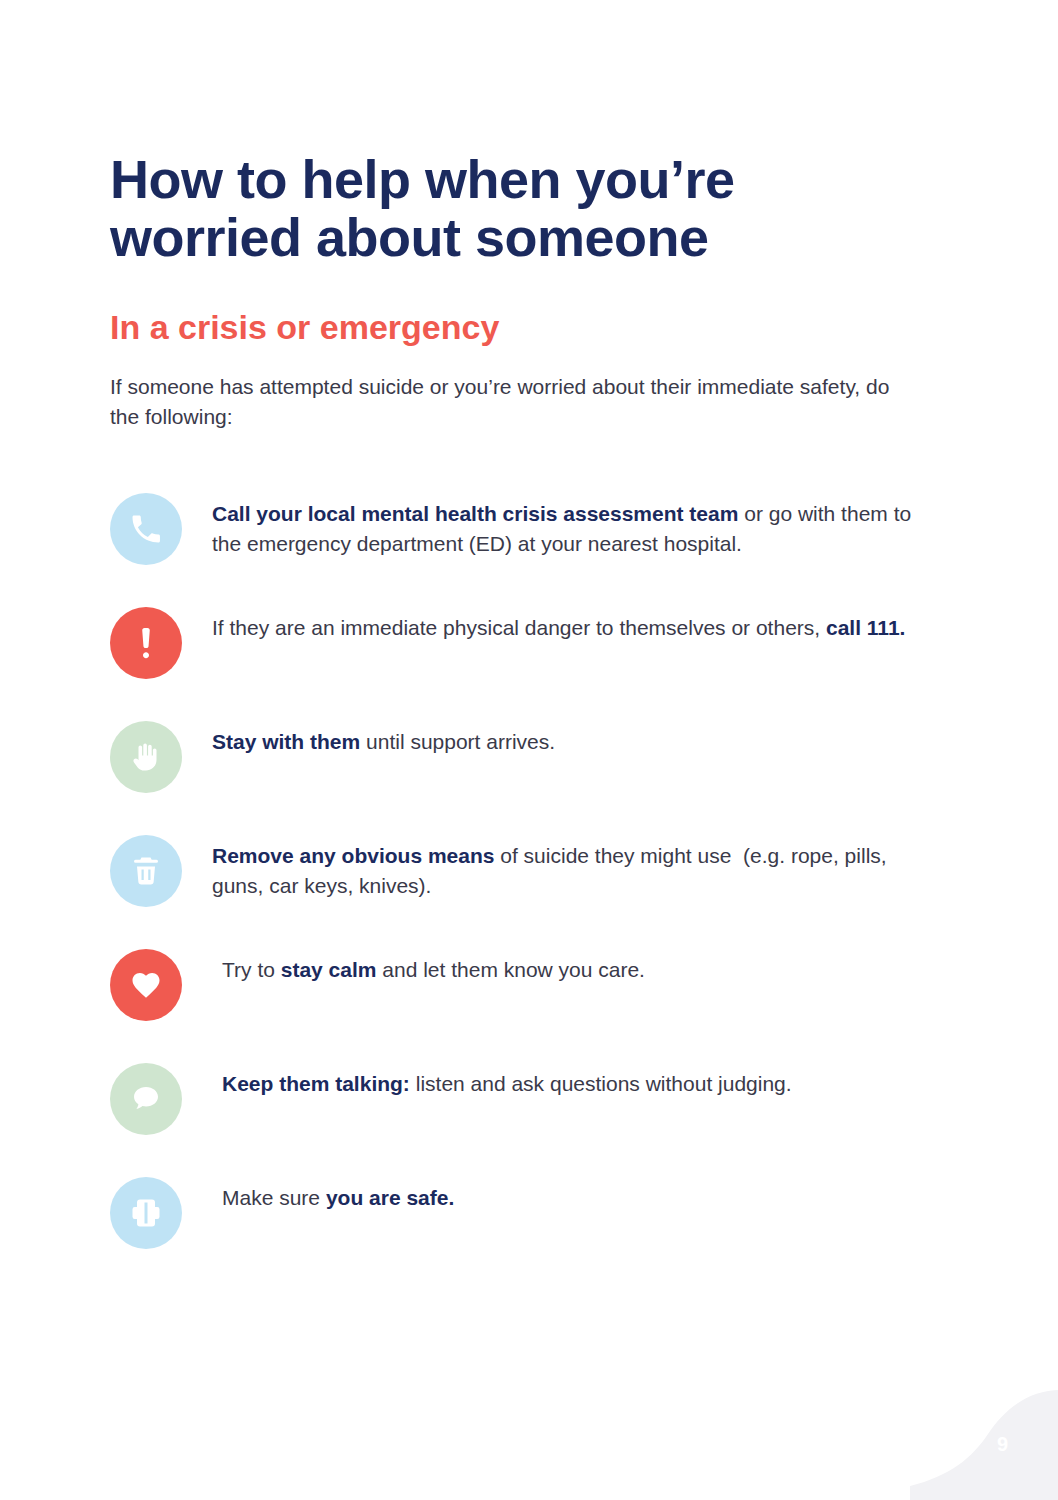How to help when you’re worried about someone
In a crisis or emergency
If someone has attempted suicide or you’re worried about their immediate safety, do the following:
Call your local mental health crisis assessment team or go with them to the emergency department (ED) at your nearest hospital.
If they are an immediate physical danger to themselves or others, call 111.
Stay with them until support arrives.
Remove any obvious means of suicide they might use (e.g. rope, pills, guns, car keys, knives).
Try to stay calm and let them know you care.
Keep them talking: listen and ask questions without judging.
Make sure you are safe.
9